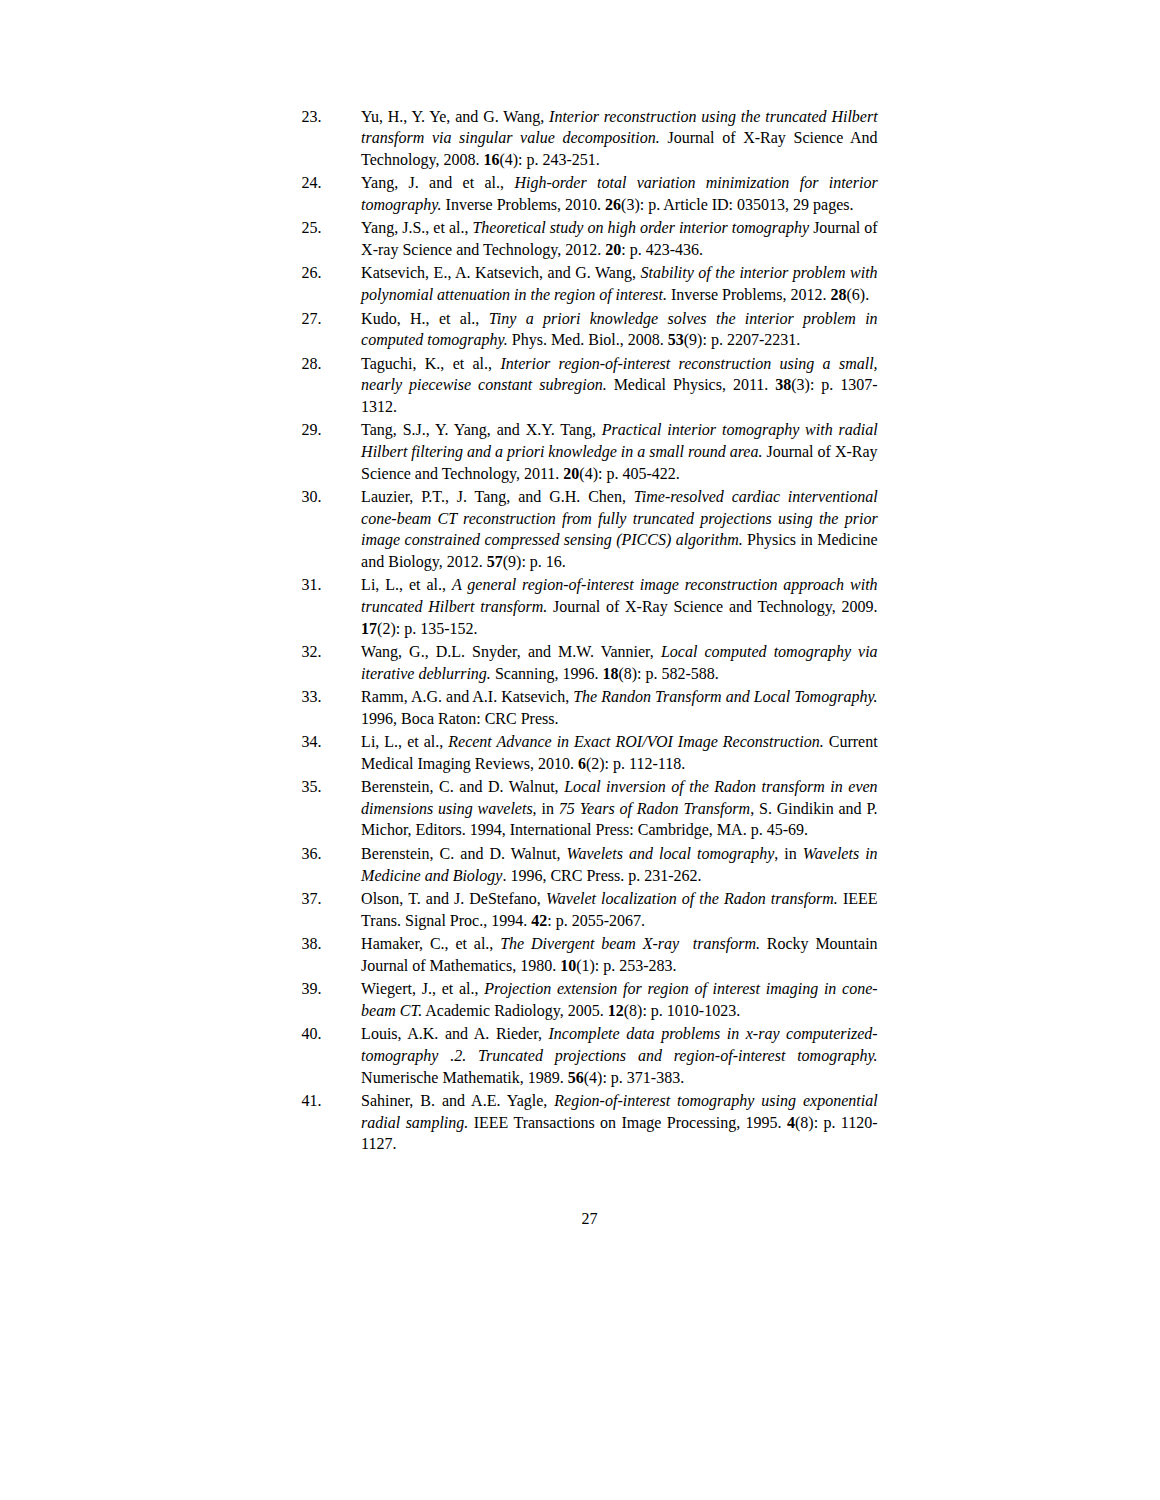23. Yu, H., Y. Ye, and G. Wang, Interior reconstruction using the truncated Hilbert transform via singular value decomposition. Journal of X-Ray Science And Technology, 2008. 16(4): p. 243-251.
24. Yang, J. and et al., High-order total variation minimization for interior tomography. Inverse Problems, 2010. 26(3): p. Article ID: 035013, 29 pages.
25. Yang, J.S., et al., Theoretical study on high order interior tomography Journal of X-ray Science and Technology, 2012. 20: p. 423-436.
26. Katsevich, E., A. Katsevich, and G. Wang, Stability of the interior problem with polynomial attenuation in the region of interest. Inverse Problems, 2012. 28(6).
27. Kudo, H., et al., Tiny a priori knowledge solves the interior problem in computed tomography. Phys. Med. Biol., 2008. 53(9): p. 2207-2231.
28. Taguchi, K., et al., Interior region-of-interest reconstruction using a small, nearly piecewise constant subregion. Medical Physics, 2011. 38(3): p. 1307-1312.
29. Tang, S.J., Y. Yang, and X.Y. Tang, Practical interior tomography with radial Hilbert filtering and a priori knowledge in a small round area. Journal of X-Ray Science and Technology, 2011. 20(4): p. 405-422.
30. Lauzier, P.T., J. Tang, and G.H. Chen, Time-resolved cardiac interventional cone-beam CT reconstruction from fully truncated projections using the prior image constrained compressed sensing (PICCS) algorithm. Physics in Medicine and Biology, 2012. 57(9): p. 16.
31. Li, L., et al., A general region-of-interest image reconstruction approach with truncated Hilbert transform. Journal of X-Ray Science and Technology, 2009. 17(2): p. 135-152.
32. Wang, G., D.L. Snyder, and M.W. Vannier, Local computed tomography via iterative deblurring. Scanning, 1996. 18(8): p. 582-588.
33. Ramm, A.G. and A.I. Katsevich, The Randon Transform and Local Tomography. 1996, Boca Raton: CRC Press.
34. Li, L., et al., Recent Advance in Exact ROI/VOI Image Reconstruction. Current Medical Imaging Reviews, 2010. 6(2): p. 112-118.
35. Berenstein, C. and D. Walnut, Local inversion of the Radon transform in even dimensions using wavelets, in 75 Years of Radon Transform, S. Gindikin and P. Michor, Editors. 1994, International Press: Cambridge, MA. p. 45-69.
36. Berenstein, C. and D. Walnut, Wavelets and local tomography, in Wavelets in Medicine and Biology. 1996, CRC Press. p. 231-262.
37. Olson, T. and J. DeStefano, Wavelet localization of the Radon transform. IEEE Trans. Signal Proc., 1994. 42: p. 2055-2067.
38. Hamaker, C., et al., The Divergent beam X-ray transform. Rocky Mountain Journal of Mathematics, 1980. 10(1): p. 253-283.
39. Wiegert, J., et al., Projection extension for region of interest imaging in cone-beam CT. Academic Radiology, 2005. 12(8): p. 1010-1023.
40. Louis, A.K. and A. Rieder, Incomplete data problems in x-ray computerized-tomography .2. Truncated projections and region-of-interest tomography. Numerische Mathematik, 1989. 56(4): p. 371-383.
41. Sahiner, B. and A.E. Yagle, Region-of-interest tomography using exponential radial sampling. IEEE Transactions on Image Processing, 1995. 4(8): p. 1120-1127.
27